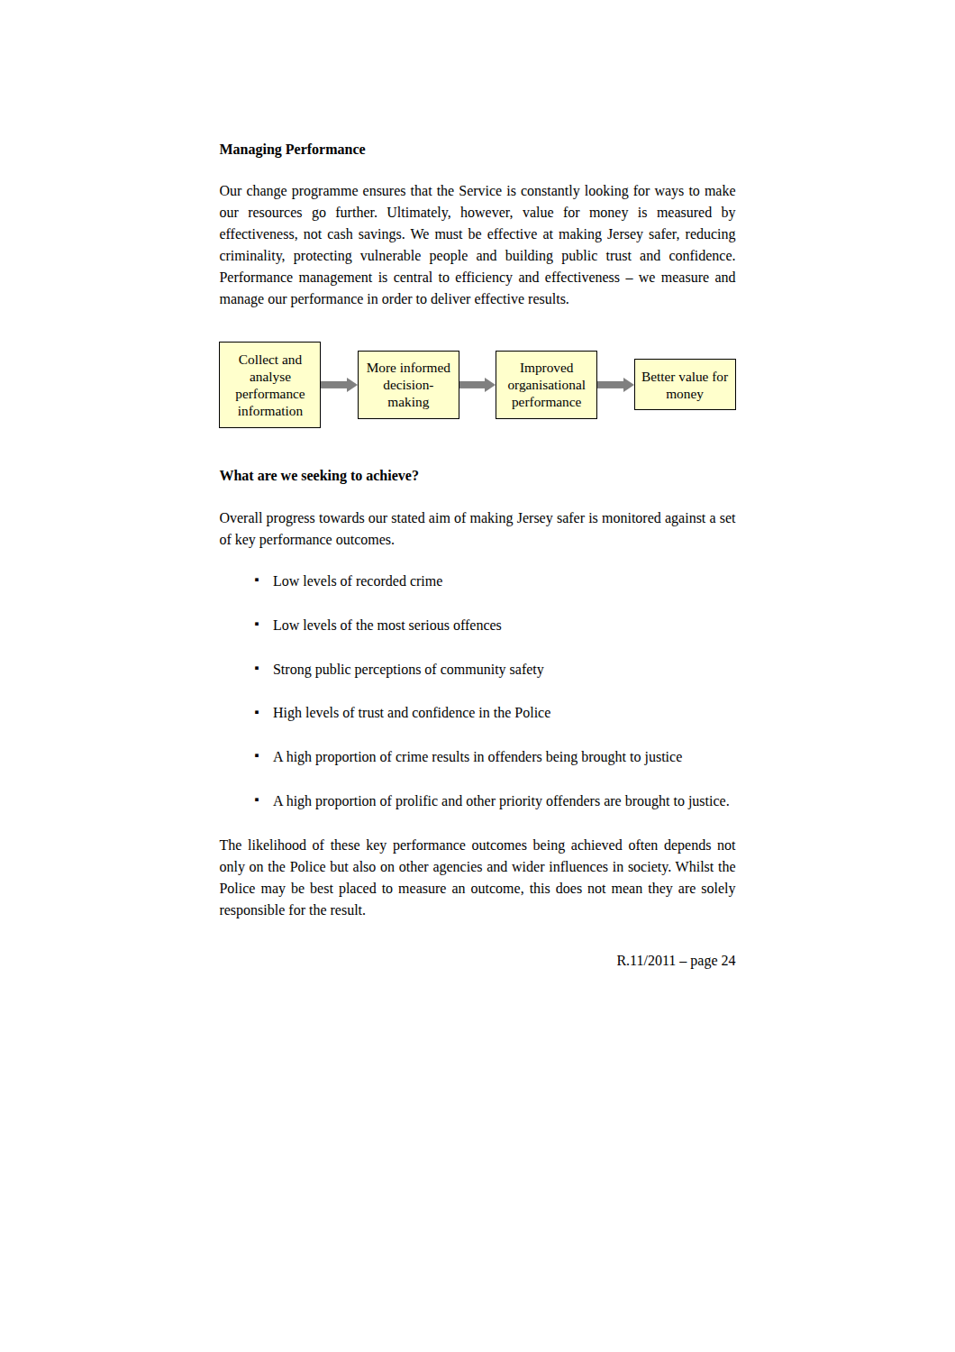Managing Performance
Our change programme ensures that the Service is constantly looking for ways to make our resources go further. Ultimately, however, value for money is measured by effectiveness, not cash savings. We must be effective at making Jersey safer, reducing criminality, protecting vulnerable people and building public trust and confidence. Performance management is central to efficiency and effectiveness – we measure and manage our performance in order to deliver effective results.
Collect and analyse performance information
More informed decision-making
Improved organisational performance
Better value for money
What are we seeking to achieve?
Overall progress towards our stated aim of making Jersey safer is monitored against a set of key performance outcomes.
Low levels of recorded crime
Low levels of the most serious offences
Strong public perceptions of community safety
High levels of trust and confidence in the Police
A high proportion of crime results in offenders being brought to justice
A high proportion of prolific and other priority offenders are brought to justice.
The likelihood of these key performance outcomes being achieved often depends not only on the Police but also on other agencies and wider influences in society. Whilst the Police may be best placed to measure an outcome, this does not mean they are solely responsible for the result.
R.11/2011 – page 24